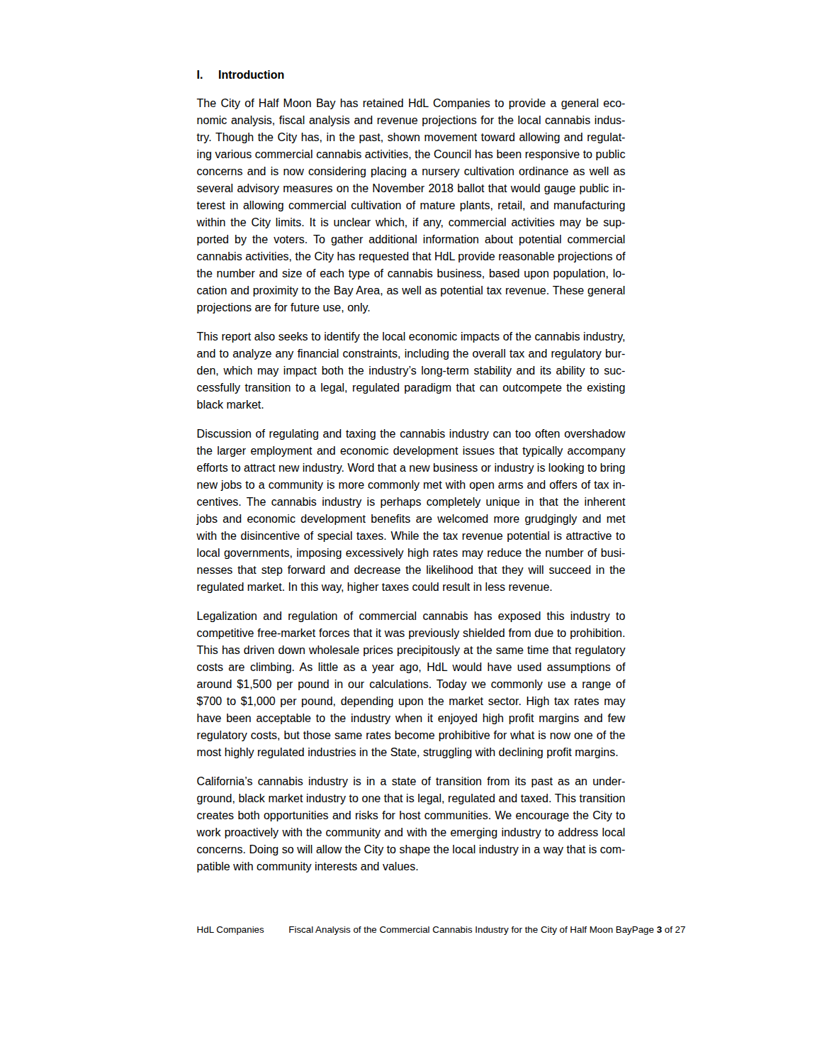I. Introduction
The City of Half Moon Bay has retained HdL Companies to provide a general economic analysis, fiscal analysis and revenue projections for the local cannabis industry. Though the City has, in the past, shown movement toward allowing and regulating various commercial cannabis activities, the Council has been responsive to public concerns and is now considering placing a nursery cultivation ordinance as well as several advisory measures on the November 2018 ballot that would gauge public interest in allowing commercial cultivation of mature plants, retail, and manufacturing within the City limits. It is unclear which, if any, commercial activities may be supported by the voters. To gather additional information about potential commercial cannabis activities, the City has requested that HdL provide reasonable projections of the number and size of each type of cannabis business, based upon population, location and proximity to the Bay Area, as well as potential tax revenue. These general projections are for future use, only.
This report also seeks to identify the local economic impacts of the cannabis industry, and to analyze any financial constraints, including the overall tax and regulatory burden, which may impact both the industry’s long-term stability and its ability to successfully transition to a legal, regulated paradigm that can outcompete the existing black market.
Discussion of regulating and taxing the cannabis industry can too often overshadow the larger employment and economic development issues that typically accompany efforts to attract new industry. Word that a new business or industry is looking to bring new jobs to a community is more commonly met with open arms and offers of tax incentives. The cannabis industry is perhaps completely unique in that the inherent jobs and economic development benefits are welcomed more grudgingly and met with the disincentive of special taxes. While the tax revenue potential is attractive to local governments, imposing excessively high rates may reduce the number of businesses that step forward and decrease the likelihood that they will succeed in the regulated market. In this way, higher taxes could result in less revenue.
Legalization and regulation of commercial cannabis has exposed this industry to competitive free-market forces that it was previously shielded from due to prohibition. This has driven down wholesale prices precipitously at the same time that regulatory costs are climbing. As little as a year ago, HdL would have used assumptions of around $1,500 per pound in our calculations. Today we commonly use a range of $700 to $1,000 per pound, depending upon the market sector. High tax rates may have been acceptable to the industry when it enjoyed high profit margins and few regulatory costs, but those same rates become prohibitive for what is now one of the most highly regulated industries in the State, struggling with declining profit margins.
California’s cannabis industry is in a state of transition from its past as an underground, black market industry to one that is legal, regulated and taxed. This transition creates both opportunities and risks for host communities. We encourage the City to work proactively with the community and with the emerging industry to address local concerns. Doing so will allow the City to shape the local industry in a way that is compatible with community interests and values.
HdL Companies Fiscal Analysis of the Commercial Cannabis Industry for the City of Half Moon Bay Page 3 of 27